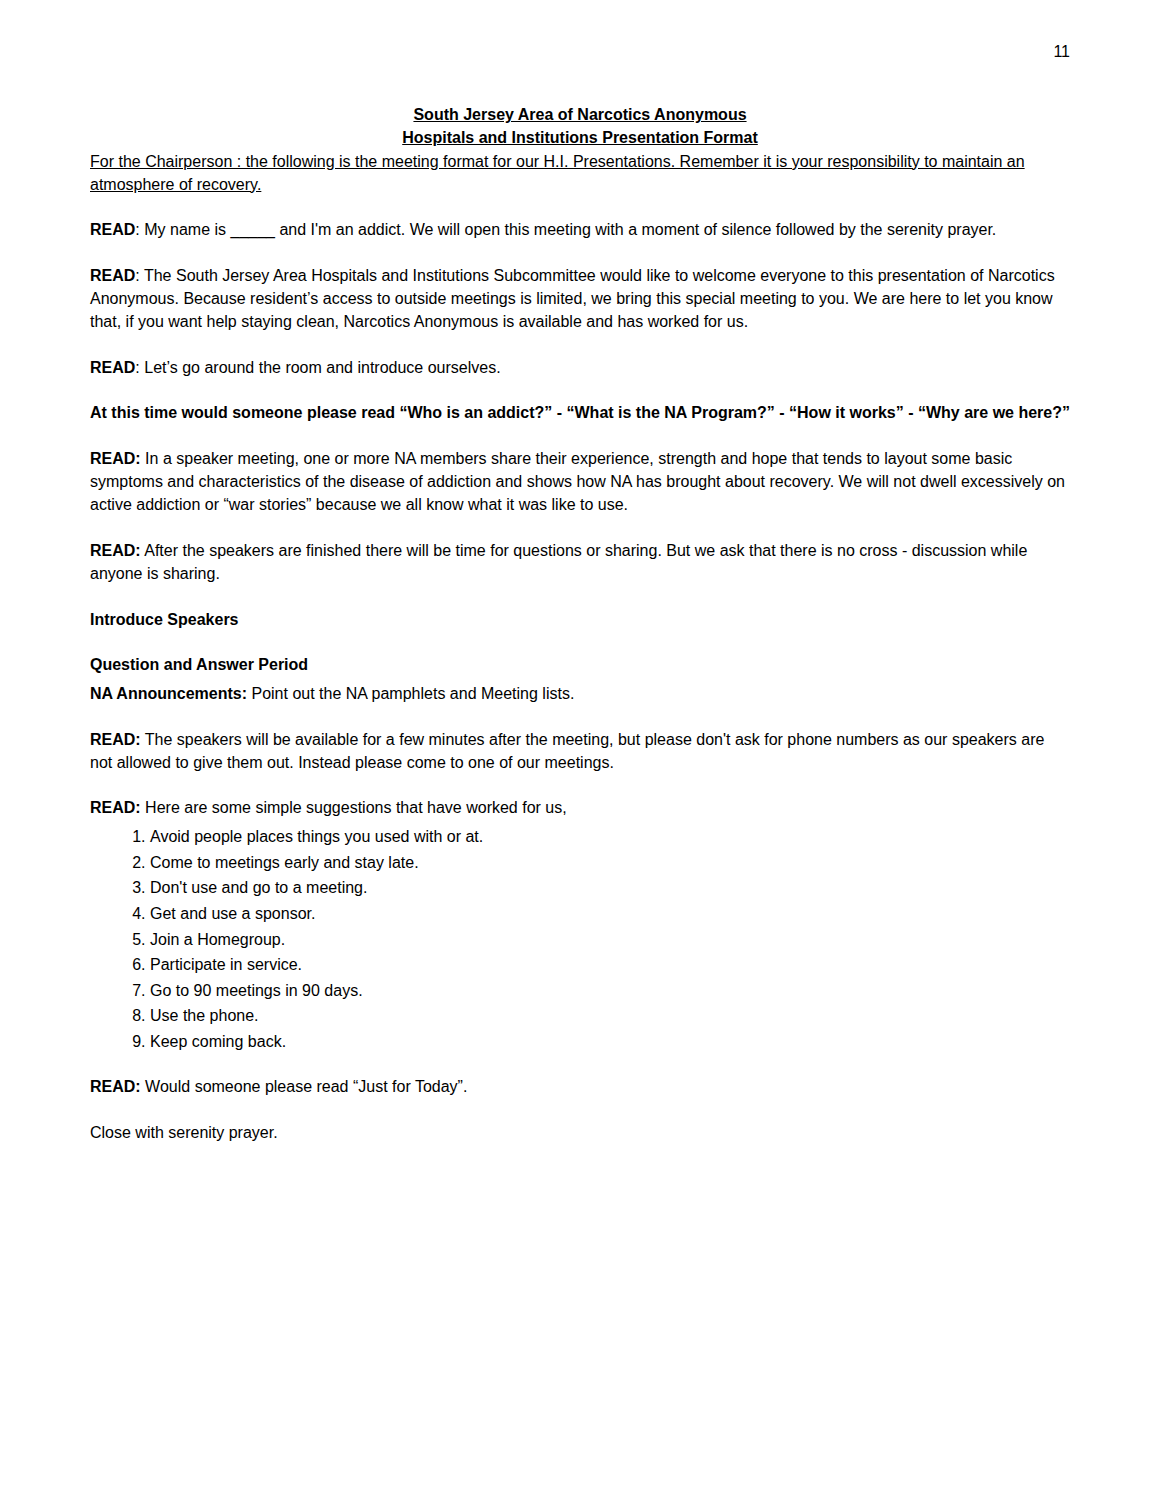11
South Jersey Area of Narcotics Anonymous
Hospitals and Institutions Presentation Format
For the Chairperson : the following is the meeting format for our H.I. Presentations. Remember it is your responsibility to maintain an atmosphere of recovery.
READ: My name is _____ and I'm an addict. We will open this meeting with a moment of silence followed by the serenity prayer.
READ: The South Jersey Area Hospitals and Institutions Subcommittee would like to welcome everyone to this presentation of Narcotics Anonymous. Because resident’s access to outside meetings is limited, we bring this special meeting to you. We are here to let you know that, if you want help staying clean, Narcotics Anonymous is available and has worked for us.
READ: Let’s go around the room and introduce ourselves.
At this time would someone please read “Who is an addict?” - “What is the NA Program?” - “How it works” - “Why are we here?”
READ: In a speaker meeting, one or more NA members share their experience, strength and hope that tends to layout some basic symptoms and characteristics of the disease of addiction and shows how NA has brought about recovery. We will not dwell excessively on active addiction or “war stories” because we all know what it was like to use.
READ: After the speakers are finished there will be time for questions or sharing. But we ask that there is no cross - discussion while anyone is sharing.
Introduce Speakers
Question and Answer Period
NA Announcements: Point out the NA pamphlets and Meeting lists.
READ: The speakers will be available for a few minutes after the meeting, but please don't ask for phone numbers as our speakers are not allowed to give them out. Instead please come to one of our meetings.
READ: Here are some simple suggestions that have worked for us,
Avoid people places things you used with or at.
Come to meetings early and stay late.
Don't use and go to a meeting.
Get and use a sponsor.
Join a Homegroup.
Participate in service.
Go to 90 meetings in 90 days.
Use the phone.
Keep coming back.
READ: Would someone please read “Just for Today”.
Close with serenity prayer.